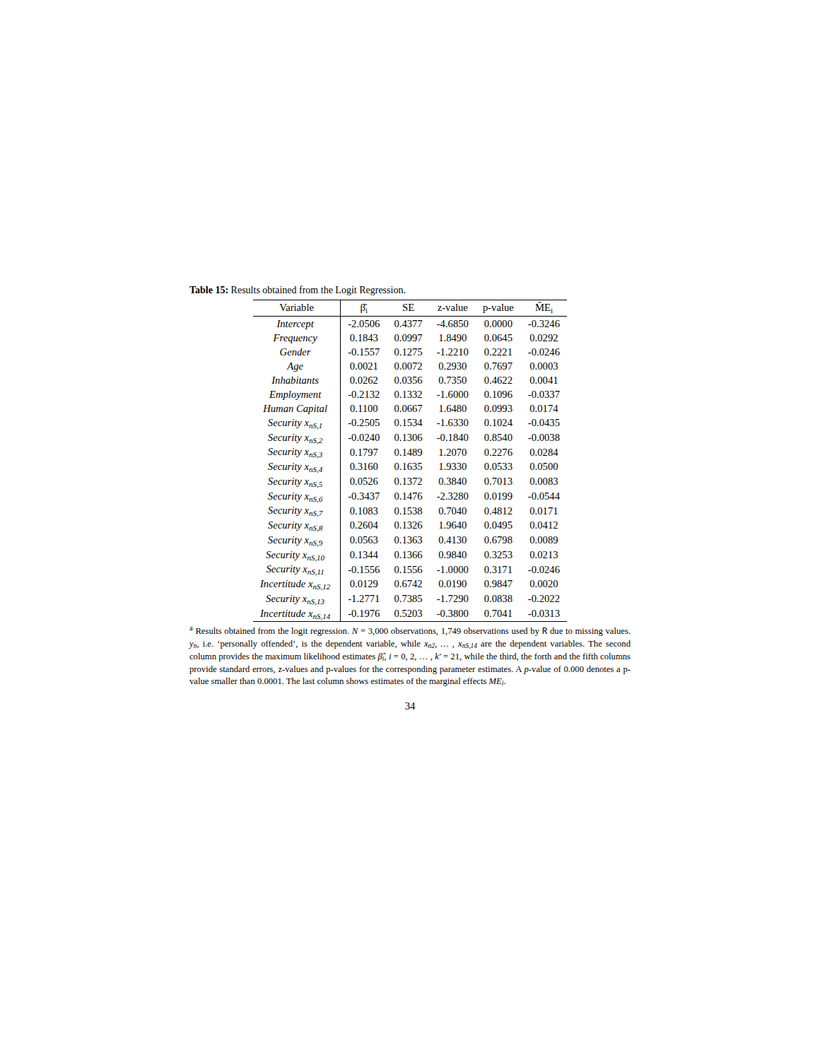Table 15: Results obtained from the Logit Regression.
| Variable | β̂ i | SE | z-value | p-value | M̂E i |
| --- | --- | --- | --- | --- | --- |
| Intercept | -2.0506 | 0.4377 | -4.6850 | 0.0000 | -0.3246 |
| Frequency | 0.1843 | 0.0997 | 1.8490 | 0.0645 | 0.0292 |
| Gender | -0.1557 | 0.1275 | -1.2210 | 0.2221 | -0.0246 |
| Age | 0.0021 | 0.0072 | 0.2930 | 0.7697 | 0.0003 |
| Inhabitants | 0.0262 | 0.0356 | 0.7350 | 0.4622 | 0.0041 |
| Employment | -0.2132 | 0.1332 | -1.6000 | 0.1096 | -0.0337 |
| Human Capital | 0.1100 | 0.0667 | 1.6480 | 0.0993 | 0.0174 |
| Security x nS,1 | -0.2505 | 0.1534 | -1.6330 | 0.1024 | -0.0435 |
| Security x nS,2 | -0.0240 | 0.1306 | -0.1840 | 0.8540 | -0.0038 |
| Security x nS,3 | 0.1797 | 0.1489 | 1.2070 | 0.2276 | 0.0284 |
| Security x nS,4 | 0.3160 | 0.1635 | 1.9330 | 0.0533 | 0.0500 |
| Security x nS,5 | 0.0526 | 0.1372 | 0.3840 | 0.7013 | 0.0083 |
| Security x nS,6 | -0.3437 | 0.1476 | -2.3280 | 0.0199 | -0.0544 |
| Security x nS,7 | 0.1083 | 0.1538 | 0.7040 | 0.4812 | 0.0171 |
| Security x nS,8 | 0.2604 | 0.1326 | 1.9640 | 0.0495 | 0.0412 |
| Security x nS,9 | 0.0563 | 0.1363 | 0.4130 | 0.6798 | 0.0089 |
| Security x nS,10 | 0.1344 | 0.1366 | 0.9840 | 0.3253 | 0.0213 |
| Security x nS,11 | -0.1556 | 0.1556 | -1.0000 | 0.3171 | -0.0246 |
| Incertitude x nS,12 | 0.0129 | 0.6742 | 0.0190 | 0.9847 | 0.0020 |
| Security x nS,13 | -1.2771 | 0.7385 | -1.7290 | 0.0838 | -0.2022 |
| Incertitude x nS,14 | -0.1976 | 0.5203 | -0.3800 | 0.7041 | -0.0313 |
a Results obtained from the logit regression. N = 3,000 observations, 1,749 observations used by R due to missing values. yn, i.e. ‘personally offended’, is the dependent variable, while xn2, … , xnS,14 are the dependent variables. The second column provides the maximum likelihood estimates β̂i, i = 0, 2, … , k′ = 21, while the third, the forth and the fifth columns provide standard errors, z-values and p-values for the corresponding parameter estimates. A p-value of 0.000 denotes a p-value smaller than 0.0001. The last column shows estimates of the marginal effects MEi.
34